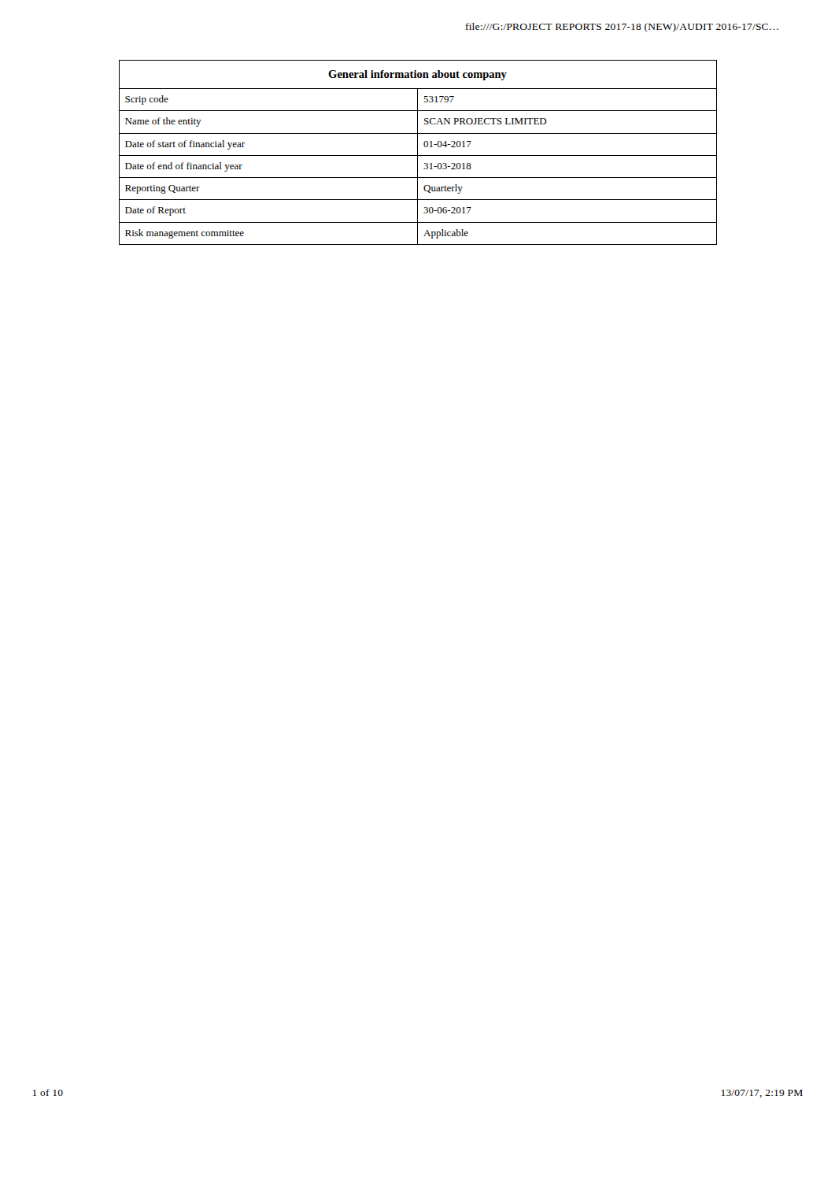file:///G:/PROJECT REPORTS 2017-18 (NEW)/AUDIT 2016-17/SC…
| General information about company |
| --- |
| Scrip code | 531797 |
| Name of the entity | SCAN PROJECTS LIMITED |
| Date of start of financial year | 01-04-2017 |
| Date of end of financial year | 31-03-2018 |
| Reporting Quarter | Quarterly |
| Date of Report | 30-06-2017 |
| Risk management committee | Applicable |
1 of 10 13/07/17, 2:19 PM